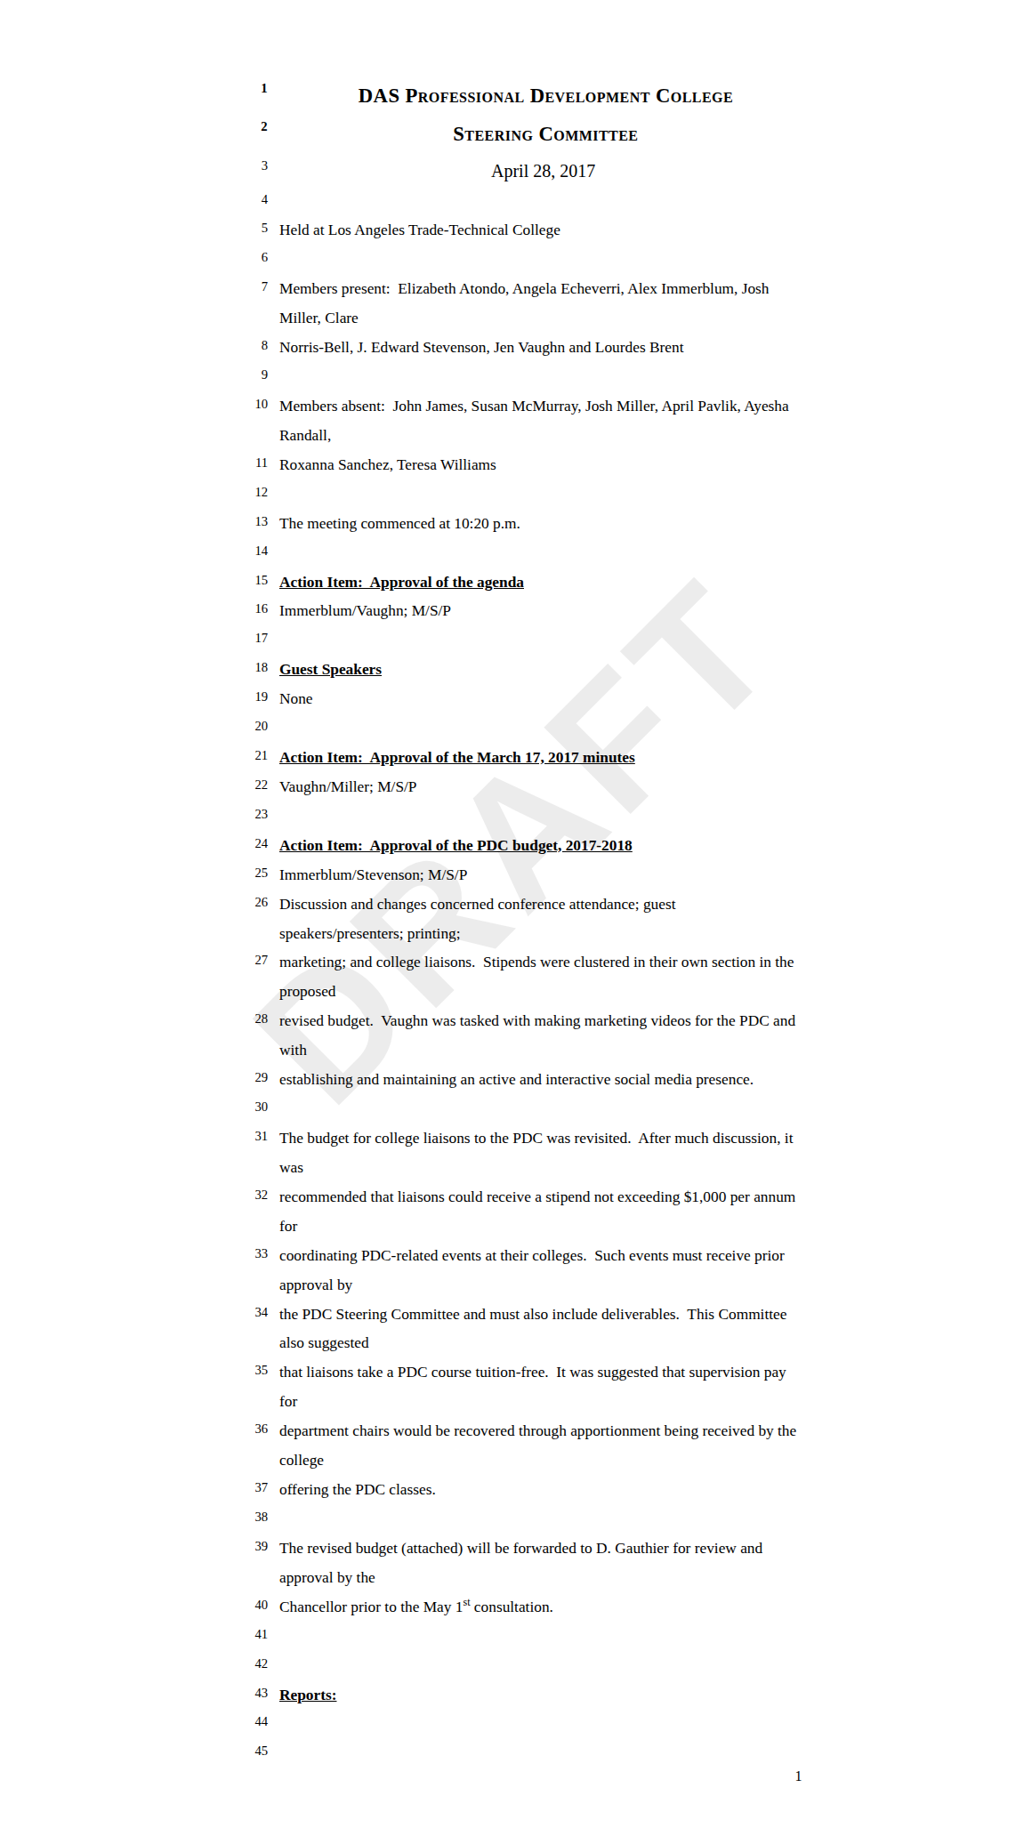DRAFT
DAS Professional Development College
Steering Committee
April 28, 2017
Held at Los Angeles Trade-Technical College
Members present: Elizabeth Atondo, Angela Echeverri, Alex Immerblum, Josh Miller, Clare
Norris-Bell, J. Edward Stevenson, Jen Vaughn and Lourdes Brent
Members absent: John James, Susan McMurray, Josh Miller, April Pavlik, Ayesha Randall,
Roxanna Sanchez, Teresa Williams
The meeting commenced at 10:20 p.m.
Action Item: Approval of the agenda
Immerblum/Vaughn; M/S/P
Guest Speakers
None
Action Item: Approval of the March 17, 2017 minutes
Vaughn/Miller; M/S/P
Action Item: Approval of the PDC budget, 2017-2018
Immerblum/Stevenson; M/S/P
Discussion and changes concerned conference attendance; guest speakers/presenters; printing;
marketing; and college liaisons. Stipends were clustered in their own section in the proposed
revised budget. Vaughn was tasked with making marketing videos for the PDC and with
establishing and maintaining an active and interactive social media presence.
The budget for college liaisons to the PDC was revisited. After much discussion, it was
recommended that liaisons could receive a stipend not exceeding $1,000 per annum for
coordinating PDC-related events at their colleges. Such events must receive prior approval by
the PDC Steering Committee and must also include deliverables. This Committee also suggested
that liaisons take a PDC course tuition-free. It was suggested that supervision pay for
department chairs would be recovered through apportionment being received by the college
offering the PDC classes.
The revised budget (attached) will be forwarded to D. Gauthier for review and approval by the
Chancellor prior to the May 1st consultation.
Reports:
1